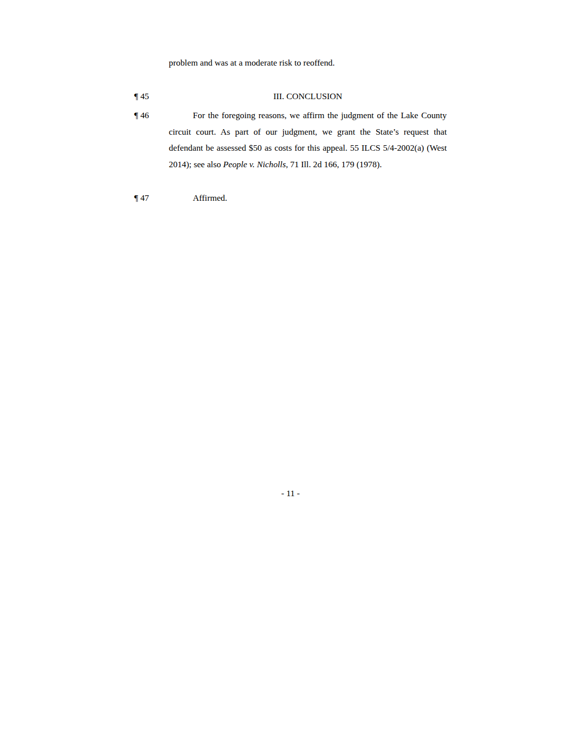problem and was at a moderate risk to reoffend.
¶ 45
III. CONCLUSION
¶ 46
For the foregoing reasons, we affirm the judgment of the Lake County circuit court. As part of our judgment, we grant the State’s request that defendant be assessed $50 as costs for this appeal. 55 ILCS 5/4-2002(a) (West 2014); see also People v. Nicholls, 71 Ill. 2d 166, 179 (1978).
¶ 47
Affirmed.
- 11 -